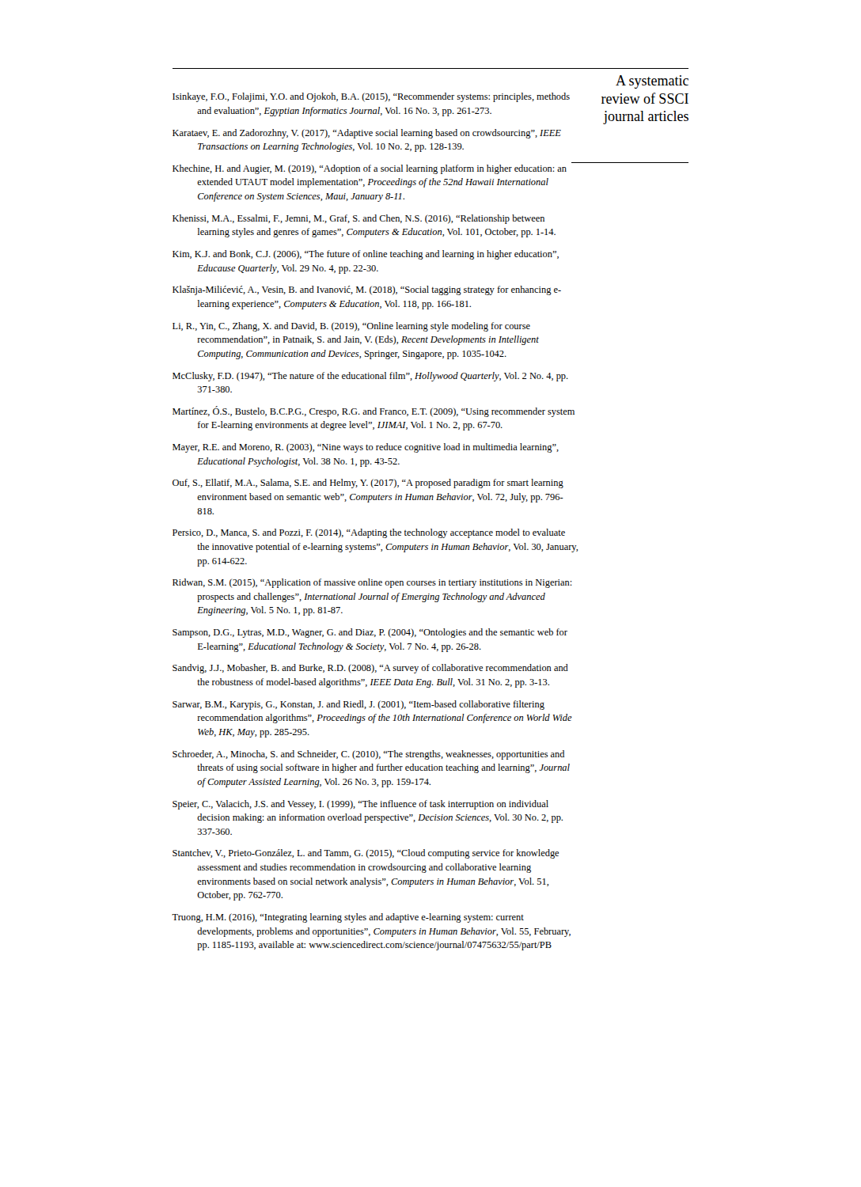A systematic
review of SSCI
journal articles
Isinkaye, F.O., Folajimi, Y.O. and Ojokoh, B.A. (2015), “Recommender systems: principles, methods and evaluation”, Egyptian Informatics Journal, Vol. 16 No. 3, pp. 261-273.
Karataev, E. and Zadorozhny, V. (2017), “Adaptive social learning based on crowdsourcing”, IEEE Transactions on Learning Technologies, Vol. 10 No. 2, pp. 128-139.
Khechine, H. and Augier, M. (2019), “Adoption of a social learning platform in higher education: an extended UTAUT model implementation”, Proceedings of the 52nd Hawaii International Conference on System Sciences, Maui, January 8-11.
Khenissi, M.A., Essalmi, F., Jemni, M., Graf, S. and Chen, N.S. (2016), “Relationship between learning styles and genres of games”, Computers & Education, Vol. 101, October, pp. 1-14.
Kim, K.J. and Bonk, C.J. (2006), “The future of online teaching and learning in higher education”, Educause Quarterly, Vol. 29 No. 4, pp. 22-30.
Klašnja-Milićević, A., Vesin, B. and Ivanović, M. (2018), “Social tagging strategy for enhancing e-learning experience”, Computers & Education, Vol. 118, pp. 166-181.
Li, R., Yin, C., Zhang, X. and David, B. (2019), “Online learning style modeling for course recommendation”, in Patnaik, S. and Jain, V. (Eds), Recent Developments in Intelligent Computing, Communication and Devices, Springer, Singapore, pp. 1035-1042.
McClusky, F.D. (1947), “The nature of the educational film”, Hollywood Quarterly, Vol. 2 No. 4, pp. 371-380.
Martínez, Ó.S., Bustelo, B.C.P.G., Crespo, R.G. and Franco, E.T. (2009), “Using recommender system for E-learning environments at degree level”, IJIMAI, Vol. 1 No. 2, pp. 67-70.
Mayer, R.E. and Moreno, R. (2003), “Nine ways to reduce cognitive load in multimedia learning”, Educational Psychologist, Vol. 38 No. 1, pp. 43-52.
Ouf, S., Ellatif, M.A., Salama, S.E. and Helmy, Y. (2017), “A proposed paradigm for smart learning environment based on semantic web”, Computers in Human Behavior, Vol. 72, July, pp. 796-818.
Persico, D., Manca, S. and Pozzi, F. (2014), “Adapting the technology acceptance model to evaluate the innovative potential of e-learning systems”, Computers in Human Behavior, Vol. 30, January, pp. 614-622.
Ridwan, S.M. (2015), “Application of massive online open courses in tertiary institutions in Nigerian: prospects and challenges”, International Journal of Emerging Technology and Advanced Engineering, Vol. 5 No. 1, pp. 81-87.
Sampson, D.G., Lytras, M.D., Wagner, G. and Diaz, P. (2004), “Ontologies and the semantic web for E-learning”, Educational Technology & Society, Vol. 7 No. 4, pp. 26-28.
Sandvig, J.J., Mobasher, B. and Burke, R.D. (2008), “A survey of collaborative recommendation and the robustness of model-based algorithms”, IEEE Data Eng. Bull, Vol. 31 No. 2, pp. 3-13.
Sarwar, B.M., Karypis, G., Konstan, J. and Riedl, J. (2001), “Item-based collaborative filtering recommendation algorithms”, Proceedings of the 10th International Conference on World Wide Web, HK, May, pp. 285-295.
Schroeder, A., Minocha, S. and Schneider, C. (2010), “The strengths, weaknesses, opportunities and threats of using social software in higher and further education teaching and learning”, Journal of Computer Assisted Learning, Vol. 26 No. 3, pp. 159-174.
Speier, C., Valacich, J.S. and Vessey, I. (1999), “The influence of task interruption on individual decision making: an information overload perspective”, Decision Sciences, Vol. 30 No. 2, pp. 337-360.
Stantchev, V., Prieto-González, L. and Tamm, G. (2015), “Cloud computing service for knowledge assessment and studies recommendation in crowdsourcing and collaborative learning environments based on social network analysis”, Computers in Human Behavior, Vol. 51, October, pp. 762-770.
Truong, H.M. (2016), “Integrating learning styles and adaptive e-learning system: current developments, problems and opportunities”, Computers in Human Behavior, Vol. 55, February, pp. 1185-1193, available at: www.sciencedirect.com/science/journal/07475632/55/part/PB